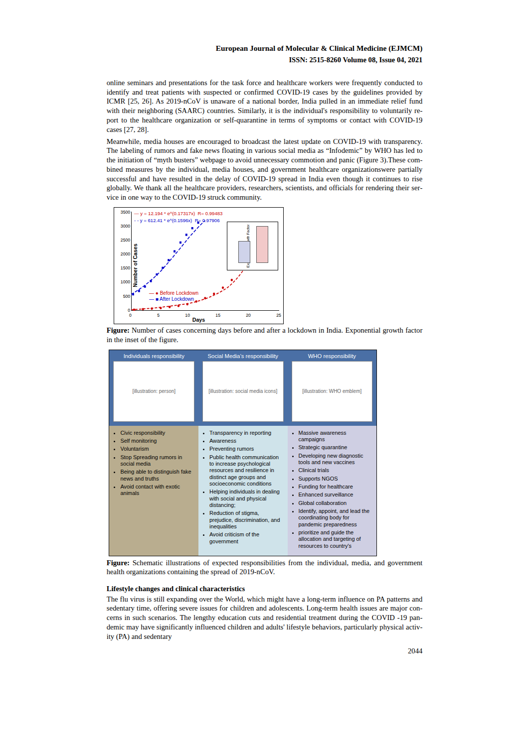European Journal of Molecular & Clinical Medicine (EJMCM)
ISSN: 2515-8260 Volume 08, Issue 04, 2021
online seminars and presentations for the task force and healthcare workers were frequently conducted to identify and treat patients with suspected or confirmed COVID-19 cases by the guidelines provided by ICMR [25, 26]. As 2019-nCoV is unaware of a national border, India pulled in an immediate relief fund with their neighboring (SAARC) countries. Similarly, it is the individual's responsibility to voluntarily report to the healthcare organization or self-quarantine in terms of symptoms or contact with COVID-19 cases [27, 28].
Meanwhile, media houses are encouraged to broadcast the latest update on COVID-19 with transparency. The labeling of rumors and fake news floating in various social media as “Infodemic” by WHO has led to the initiation of “myth busters” webpage to avoid unnecessary commotion and panic (Figure 3).These combined measures by the individual, media houses, and government healthcare organizationswere partially successful and have resulted in the delay of COVID-19 spread in India even though it continues to rise globally. We thank all the healthcare providers, researchers, scientists, and officials for rendering their service in one way to the COVID-19 struck community.
— y = 12.194 * e^(0.17317x) R= 0.99483
- - y = 612.41 * e^(0.1596x) R= 0.97906
Number of Cases
Days
3500300025002000150010005000
0510152025
— ● Before Lockdown
— ■ After Lockdown
Exponential Growth Factor
Figure: Number of cases concerning days before and after a lockdown in India. Exponential growth factor in the inset of the figure.
Individuals responsibility
[illustration: person]
Social Media’s responsibility
[illustration: social media icons]
WHO responsibility
[illustration: WHO emblem]
Civic responsibility
Self monitoring
Voluntarism
Stop Spreading rumors in social media
Being able to distinguish fake news and truths
Avoid contact with exotic animals
Transparency in reporting
Awareness
Preventing rumors
Public health communication to increase psychological resources and resilience in distinct age groups and socioeconomic conditions
Helping individuals in dealing with social and physical distancing;
Reduction of stigma, prejudice, discrimination, and inequalities
Avoid criticism of the government
Massive awareness campaigns
Strategic quarantine
Developing new diagnostic tools and new vaccines
Clinical trials
Supports NGOS
Funding for healthcare
Enhanced surveillance
Global collaboration
Identify, appoint, and lead the coordinating body for pandemic preparedness
prioritize and guide the allocation and targeting of resources to country's
Figure: Schematic illustrations of expected responsibilities from the individual, media, and government health organizations containing the spread of 2019-nCoV.
Lifestyle changes and clinical characteristics
The flu virus is still expanding over the World, which might have a long-term influence on PA patterns and sedentary time, offering severe issues for children and adolescents. Long-term health issues are major concerns in such scenarios. The lengthy education cuts and residential treatment during the COVID -19 pandemic may have significantly influenced children and adults' lifestyle behaviors, particularly physical activity (PA) and sedentary
2044